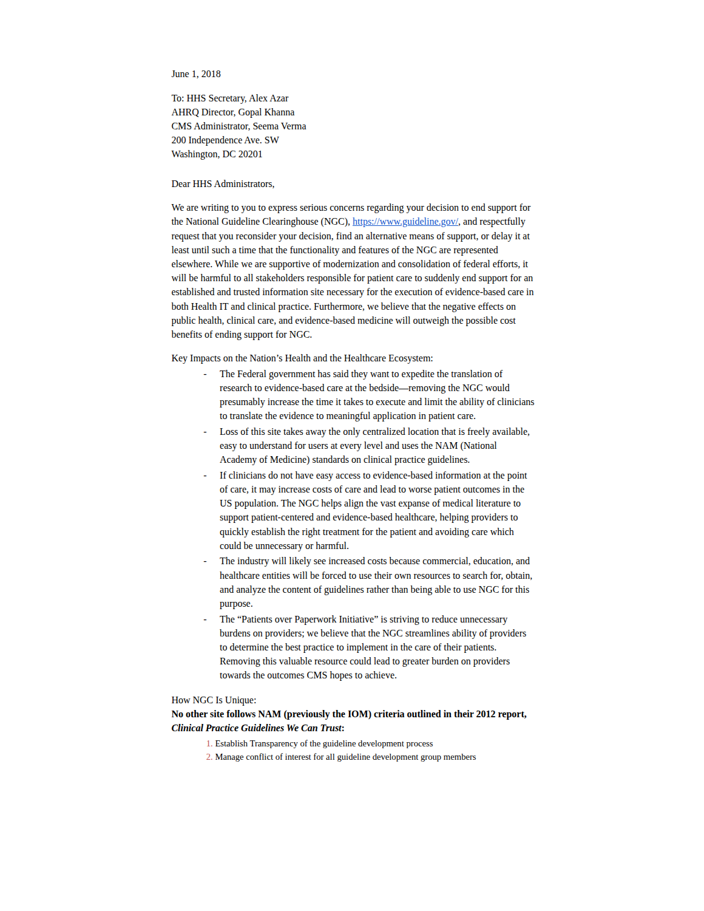June 1, 2018
To: HHS Secretary, Alex Azar
AHRQ Director, Gopal Khanna
CMS Administrator, Seema Verma
200 Independence Ave. SW
Washington, DC 20201
Dear HHS Administrators,
We are writing to you to express serious concerns regarding your decision to end support for the National Guideline Clearinghouse (NGC), https://www.guideline.gov/, and respectfully request that you reconsider your decision, find an alternative means of support, or delay it at least until such a time that the functionality and features of the NGC are represented elsewhere. While we are supportive of modernization and consolidation of federal efforts, it will be harmful to all stakeholders responsible for patient care to suddenly end support for an established and trusted information site necessary for the execution of evidence-based care in both Health IT and clinical practice. Furthermore, we believe that the negative effects on public health, clinical care, and evidence-based medicine will outweigh the possible cost benefits of ending support for NGC.
Key Impacts on the Nation’s Health and the Healthcare Ecosystem:
The Federal government has said they want to expedite the translation of research to evidence-based care at the bedside—removing the NGC would presumably increase the time it takes to execute and limit the ability of clinicians to translate the evidence to meaningful application in patient care.
Loss of this site takes away the only centralized location that is freely available, easy to understand for users at every level and uses the NAM (National Academy of Medicine) standards on clinical practice guidelines.
If clinicians do not have easy access to evidence-based information at the point of care, it may increase costs of care and lead to worse patient outcomes in the US population. The NGC helps align the vast expanse of medical literature to support patient-centered and evidence-based healthcare, helping providers to quickly establish the right treatment for the patient and avoiding care which could be unnecessary or harmful.
The industry will likely see increased costs because commercial, education, and healthcare entities will be forced to use their own resources to search for, obtain, and analyze the content of guidelines rather than being able to use NGC for this purpose.
The “Patients over Paperwork Initiative” is striving to reduce unnecessary burdens on providers; we believe that the NGC streamlines ability of providers to determine the best practice to implement in the care of their patients. Removing this valuable resource could lead to greater burden on providers towards the outcomes CMS hopes to achieve.
How NGC Is Unique:
No other site follows NAM (previously the IOM) criteria outlined in their 2012 report, Clinical Practice Guidelines We Can Trust:
Establish Transparency of the guideline development process
Manage conflict of interest for all guideline development group members